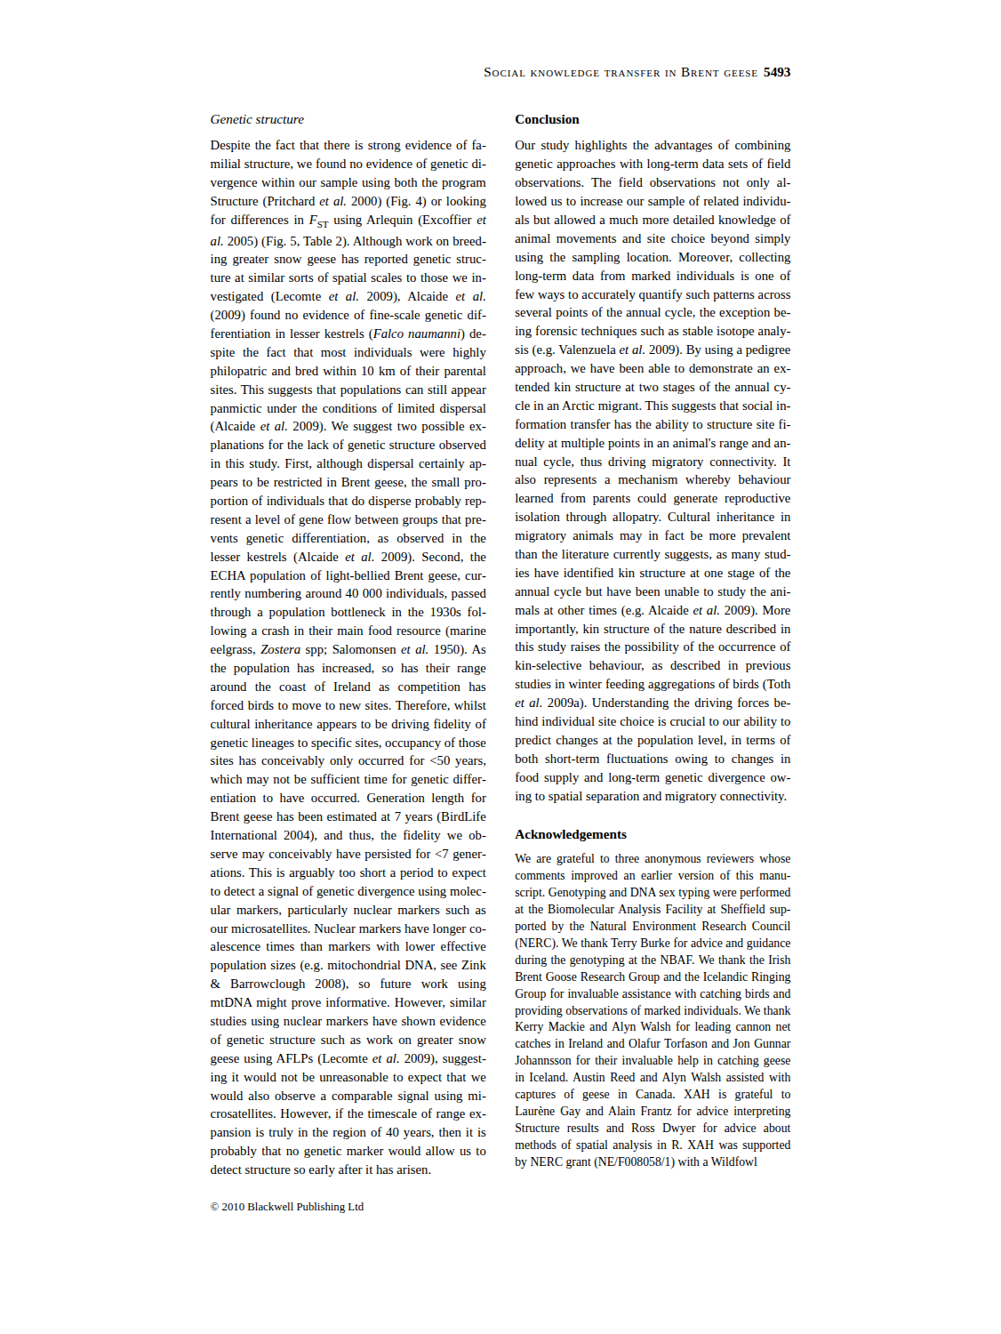Social knowledge transfer in Brent geese 5493
Genetic structure
Despite the fact that there is strong evidence of familial structure, we found no evidence of genetic divergence within our sample using both the program Structure (Pritchard et al. 2000) (Fig. 4) or looking for differences in FST using Arlequin (Excoffier et al. 2005) (Fig. 5, Table 2). Although work on breeding greater snow geese has reported genetic structure at similar sorts of spatial scales to those we investigated (Lecomte et al. 2009), Alcaide et al. (2009) found no evidence of fine-scale genetic differentiation in lesser kestrels (Falco naumanni) despite the fact that most individuals were highly philopatric and bred within 10 km of their parental sites. This suggests that populations can still appear panmictic under the conditions of limited dispersal (Alcaide et al. 2009). We suggest two possible explanations for the lack of genetic structure observed in this study. First, although dispersal certainly appears to be restricted in Brent geese, the small proportion of individuals that do disperse probably represent a level of gene flow between groups that prevents genetic differentiation, as observed in the lesser kestrels (Alcaide et al. 2009). Second, the ECHA population of light-bellied Brent geese, currently numbering around 40 000 individuals, passed through a population bottleneck in the 1930s following a crash in their main food resource (marine eelgrass, Zostera spp; Salomonsen et al. 1950). As the population has increased, so has their range around the coast of Ireland as competition has forced birds to move to new sites. Therefore, whilst cultural inheritance appears to be driving fidelity of genetic lineages to specific sites, occupancy of those sites has conceivably only occurred for <50 years, which may not be sufficient time for genetic differentiation to have occurred. Generation length for Brent geese has been estimated at 7 years (BirdLife International 2004), and thus, the fidelity we observe may conceivably have persisted for <7 generations. This is arguably too short a period to expect to detect a signal of genetic divergence using molecular markers, particularly nuclear markers such as our microsatellites. Nuclear markers have longer coalescence times than markers with lower effective population sizes (e.g. mitochondrial DNA, see Zink & Barrowclough 2008), so future work using mtDNA might prove informative. However, similar studies using nuclear markers have shown evidence of genetic structure such as work on greater snow geese using AFLPs (Lecomte et al. 2009), suggesting it would not be unreasonable to expect that we would also observe a comparable signal using microsatellites. However, if the timescale of range expansion is truly in the region of 40 years, then it is probably that no genetic marker would allow us to detect structure so early after it has arisen.
Conclusion
Our study highlights the advantages of combining genetic approaches with long-term data sets of field observations. The field observations not only allowed us to increase our sample of related individuals but allowed a much more detailed knowledge of animal movements and site choice beyond simply using the sampling location. Moreover, collecting long-term data from marked individuals is one of few ways to accurately quantify such patterns across several points of the annual cycle, the exception being forensic techniques such as stable isotope analysis (e.g. Valenzuela et al. 2009). By using a pedigree approach, we have been able to demonstrate an extended kin structure at two stages of the annual cycle in an Arctic migrant. This suggests that social information transfer has the ability to structure site fidelity at multiple points in an animal's range and annual cycle, thus driving migratory connectivity. It also represents a mechanism whereby behaviour learned from parents could generate reproductive isolation through allopatry. Cultural inheritance in migratory animals may in fact be more prevalent than the literature currently suggests, as many studies have identified kin structure at one stage of the annual cycle but have been unable to study the animals at other times (e.g. Alcaide et al. 2009). More importantly, kin structure of the nature described in this study raises the possibility of the occurrence of kin-selective behaviour, as described in previous studies in winter feeding aggregations of birds (Toth et al. 2009a). Understanding the driving forces behind individual site choice is crucial to our ability to predict changes at the population level, in terms of both short-term fluctuations owing to changes in food supply and long-term genetic divergence owing to spatial separation and migratory connectivity.
Acknowledgements
We are grateful to three anonymous reviewers whose comments improved an earlier version of this manuscript. Genotyping and DNA sex typing were performed at the Biomolecular Analysis Facility at Sheffield supported by the Natural Environment Research Council (NERC). We thank Terry Burke for advice and guidance during the genotyping at the NBAF. We thank the Irish Brent Goose Research Group and the Icelandic Ringing Group for invaluable assistance with catching birds and providing observations of marked individuals. We thank Kerry Mackie and Alyn Walsh for leading cannon net catches in Ireland and Olafur Torfason and Jon Gunnar Johannsson for their invaluable help in catching geese in Iceland. Austin Reed and Alyn Walsh assisted with captures of geese in Canada. XAH is grateful to Laurène Gay and Alain Frantz for advice interpreting Structure results and Ross Dwyer for advice about methods of spatial analysis in R. XAH was supported by NERC grant (NE/F008058/1) with a Wildfowl
© 2010 Blackwell Publishing Ltd